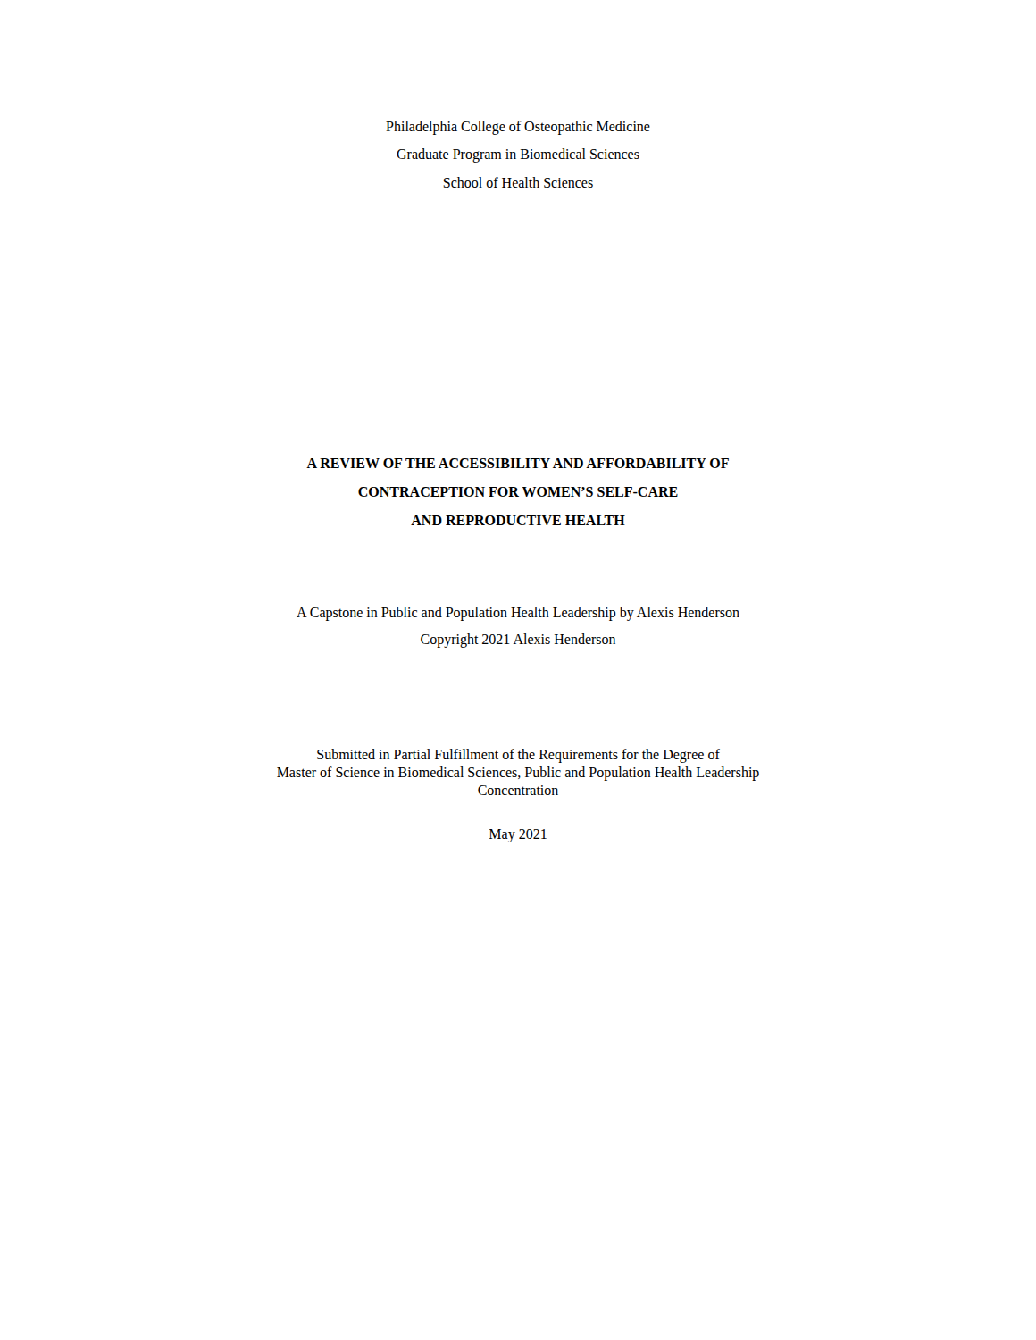Philadelphia College of Osteopathic Medicine
Graduate Program in Biomedical Sciences
School of Health Sciences
A Review of the Accessibility and Affordability of
Contraception for Women’s Self-Care
and Reproductive Health
A Capstone in Public and Population Health Leadership by Alexis Henderson
Copyright 2021 Alexis Henderson
Submitted in Partial Fulfillment of the Requirements for the Degree of
Master of Science in Biomedical Sciences, Public and Population Health Leadership
Concentration
May 2021